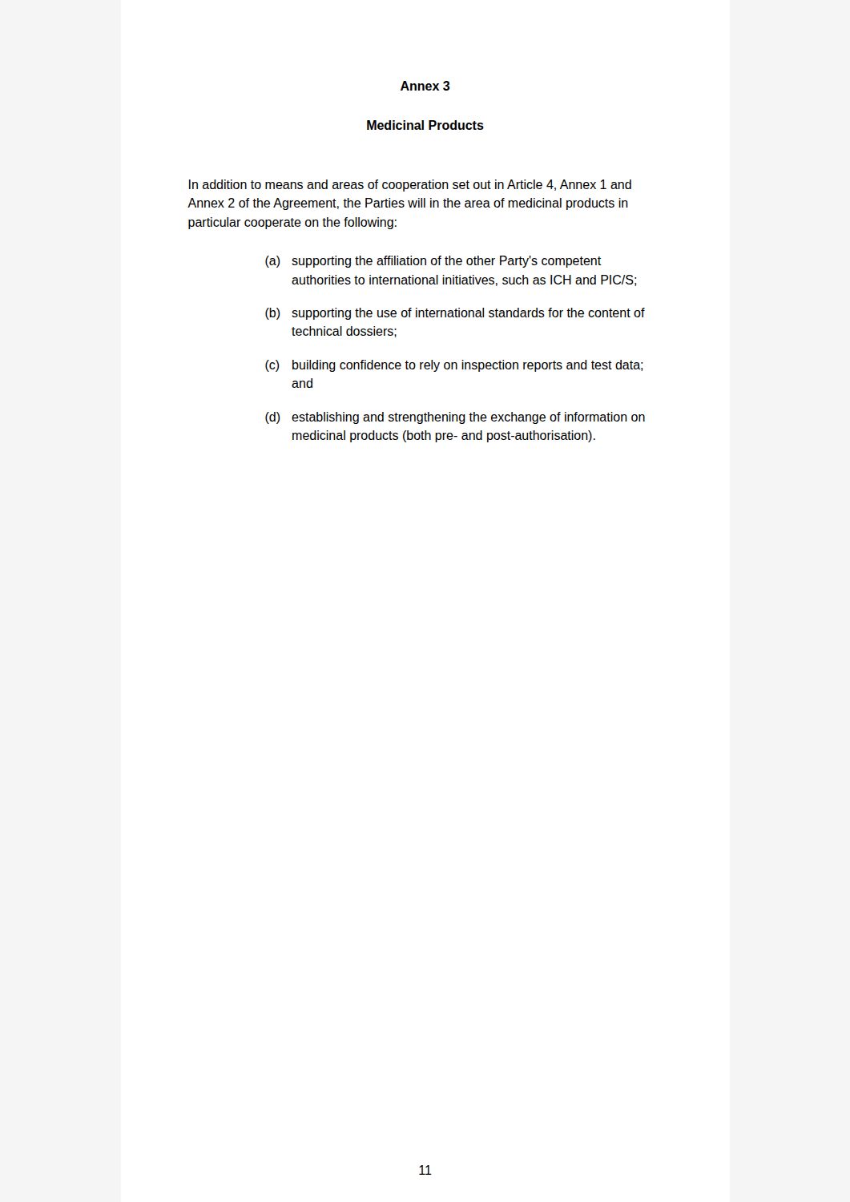Annex 3
Medicinal Products
In addition to means and areas of cooperation set out in Article 4, Annex 1 and Annex 2 of the Agreement, the Parties will in the area of medicinal products in particular cooperate on the following:
(a) supporting the affiliation of the other Party's competent authorities to international initiatives, such as ICH and PIC/S;
(b) supporting the use of international standards for the content of technical dossiers;
(c) building confidence to rely on inspection reports and test data; and
(d) establishing and strengthening the exchange of information on medicinal products (both pre- and post-authorisation).
11